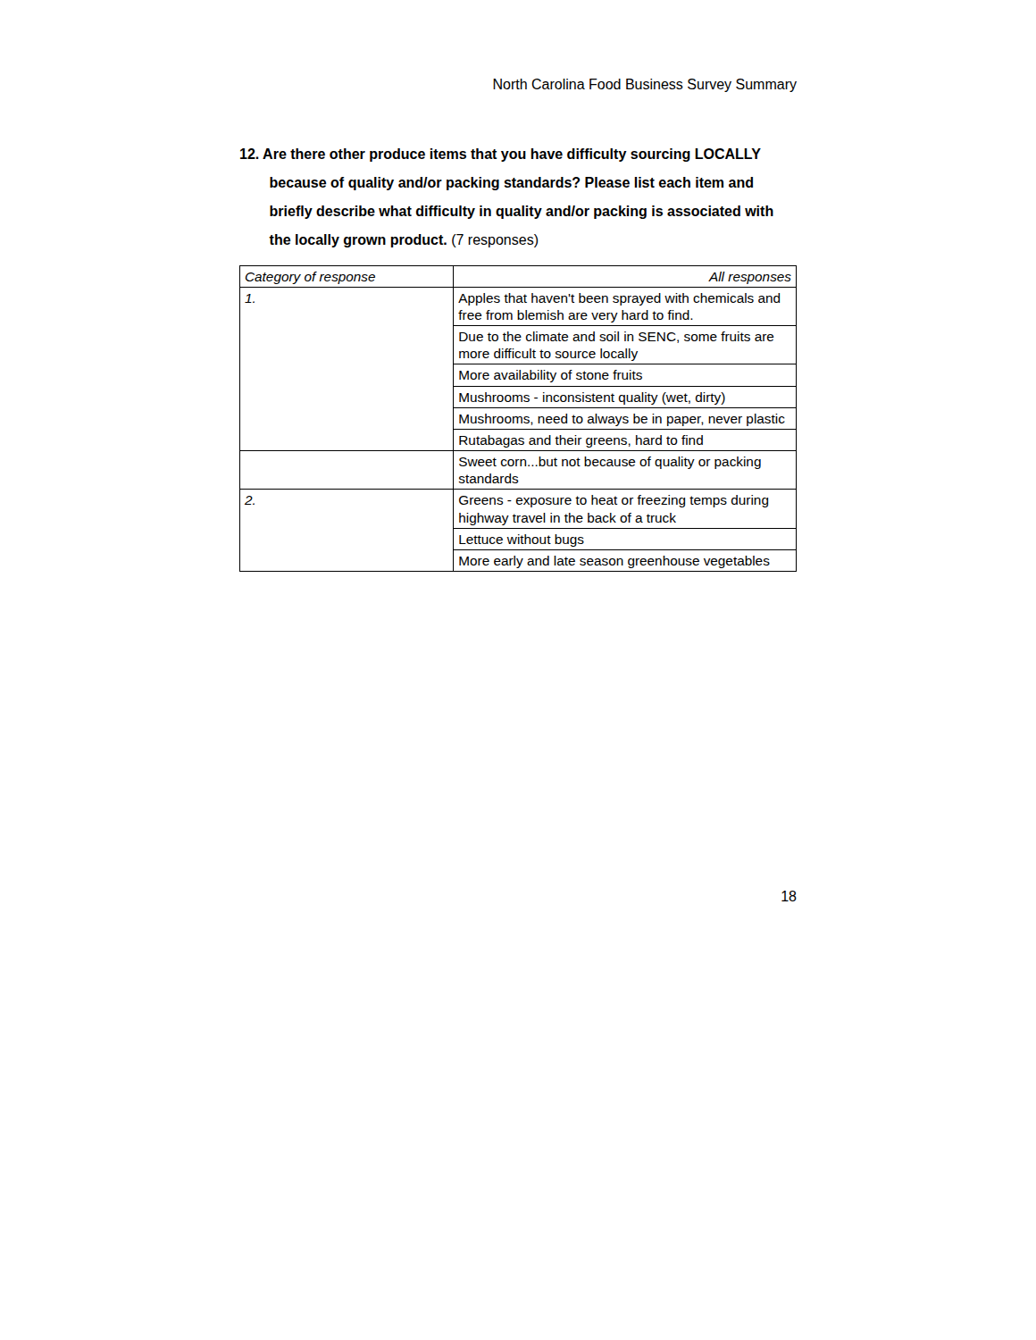North Carolina Food Business Survey Summary
12. Are there other produce items that you have difficulty sourcing LOCALLY because of quality and/or packing standards? Please list each item and briefly describe what difficulty in quality and/or packing is associated with the locally grown product. (7 responses)
| Category of response | All responses |
| --- | --- |
| 1. | Apples that haven't been sprayed with chemicals and free from blemish are very hard to find. |
| Due to the climate and soil in SENC, some fruits are more difficult to source locally |
| More availability of stone fruits |
| Mushrooms - inconsistent quality (wet, dirty) |
| Mushrooms, need to always be in paper, never plastic |
| Rutabagas and their greens, hard to find |
| | Sweet corn...but not because of quality or packing standards |
| 2. | Greens - exposure to heat or freezing temps during highway travel in the back of a truck |
| Lettuce without bugs |
| More early and late season greenhouse vegetables |
18